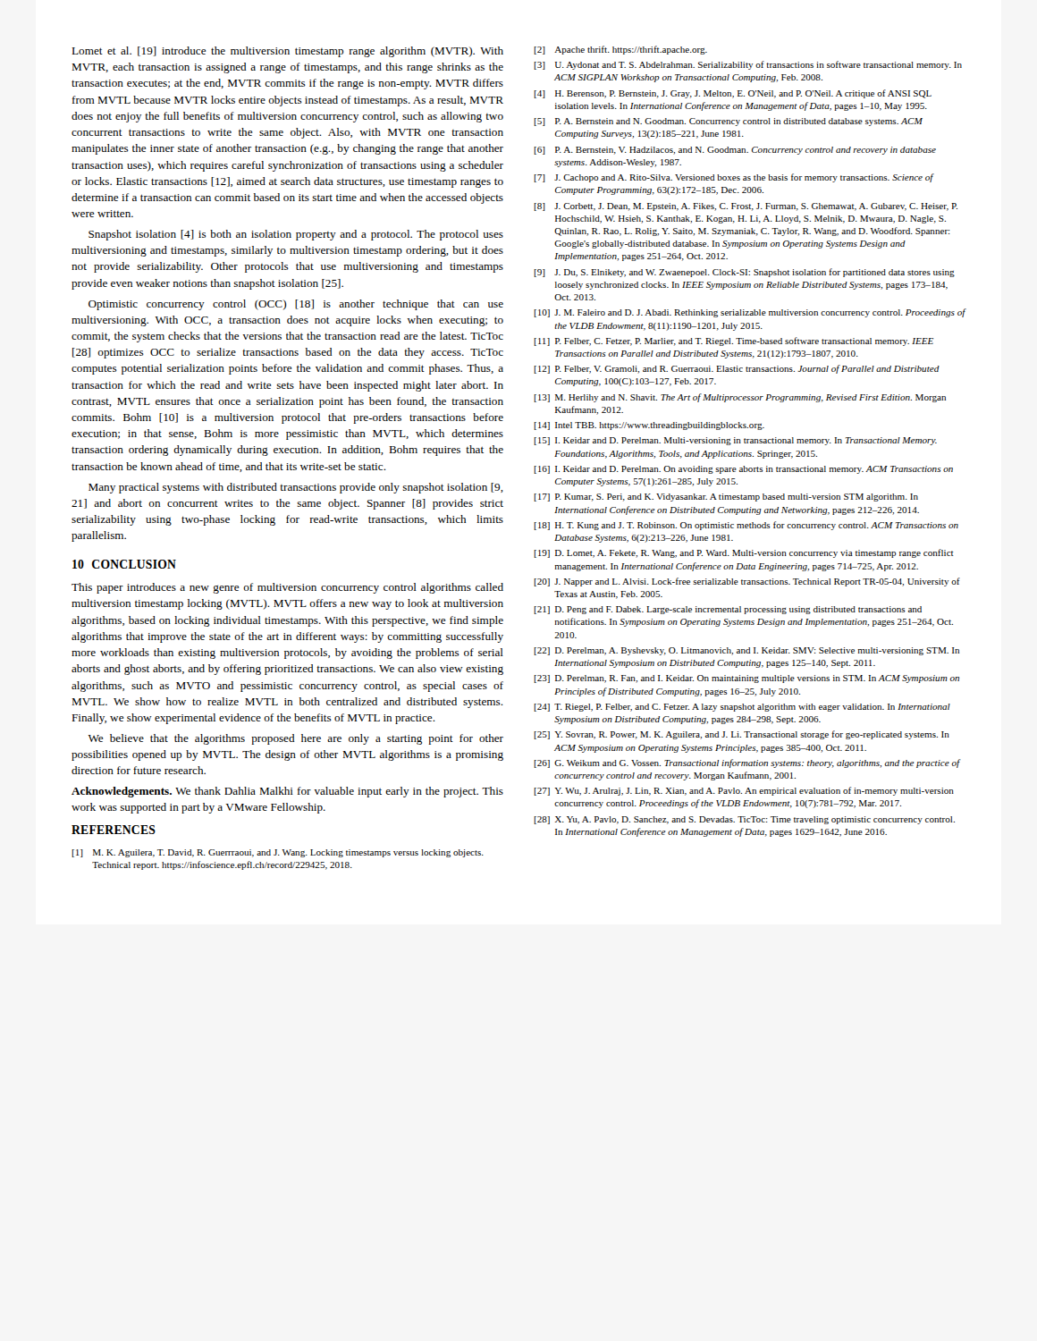Lomet et al. [19] introduce the multiversion timestamp range algorithm (MVTR). With MVTR, each transaction is assigned a range of timestamps, and this range shrinks as the transaction executes; at the end, MVTR commits if the range is non-empty. MVTR differs from MVTL because MVTR locks entire objects instead of timestamps. As a result, MVTR does not enjoy the full benefits of multiversion concurrency control, such as allowing two concurrent transactions to write the same object. Also, with MVTR one transaction manipulates the inner state of another transaction (e.g., by changing the range that another transaction uses), which requires careful synchronization of transactions using a scheduler or locks. Elastic transactions [12], aimed at search data structures, use timestamp ranges to determine if a transaction can commit based on its start time and when the accessed objects were written.
Snapshot isolation [4] is both an isolation property and a protocol. The protocol uses multiversioning and timestamps, similarly to multiversion timestamp ordering, but it does not provide serializability. Other protocols that use multiversioning and timestamps provide even weaker notions than snapshot isolation [25].
Optimistic concurrency control (OCC) [18] is another technique that can use multiversioning. With OCC, a transaction does not acquire locks when executing; to commit, the system checks that the versions that the transaction read are the latest. TicToc [28] optimizes OCC to serialize transactions based on the data they access. TicToc computes potential serialization points before the validation and commit phases. Thus, a transaction for which the read and write sets have been inspected might later abort. In contrast, MVTL ensures that once a serialization point has been found, the transaction commits. Bohm [10] is a multiversion protocol that pre-orders transactions before execution; in that sense, Bohm is more pessimistic than MVTL, which determines transaction ordering dynamically during execution. In addition, Bohm requires that the transaction be known ahead of time, and that its write-set be static.
Many practical systems with distributed transactions provide only snapshot isolation [9, 21] and abort on concurrent writes to the same object. Spanner [8] provides strict serializability using two-phase locking for read-write transactions, which limits parallelism.
10 CONCLUSION
This paper introduces a new genre of multiversion concurrency control algorithms called multiversion timestamp locking (MVTL). MVTL offers a new way to look at multiversion algorithms, based on locking individual timestamps. With this perspective, we find simple algorithms that improve the state of the art in different ways: by committing successfully more workloads than existing multiversion protocols, by avoiding the problems of serial aborts and ghost aborts, and by offering prioritized transactions. We can also view existing algorithms, such as MVTO and pessimistic concurrency control, as special cases of MVTL. We show how to realize MVTL in both centralized and distributed systems. Finally, we show experimental evidence of the benefits of MVTL in practice.
We believe that the algorithms proposed here are only a starting point for other possibilities opened up by MVTL. The design of other MVTL algorithms is a promising direction for future research.
Acknowledgements. We thank Dahlia Malkhi for valuable input early in the project. This work was supported in part by a VMware Fellowship.
REFERENCES
[1] M. K. Aguilera, T. David, R. Guerrraoui, and J. Wang. Locking timestamps versus locking objects. Technical report. https://infoscience.epfl.ch/record/229425, 2018.
[2] Apache thrift. https://thrift.apache.org.
[3] U. Aydonat and T. S. Abdelrahman. Serializability of transactions in software transactional memory. In ACM SIGPLAN Workshop on Transactional Computing, Feb. 2008.
[4] H. Berenson, P. Bernstein, J. Gray, J. Melton, E. O'Neil, and P. O'Neil. A critique of ANSI SQL isolation levels. In International Conference on Management of Data, pages 1–10, May 1995.
[5] P. A. Bernstein and N. Goodman. Concurrency control in distributed database systems. ACM Computing Surveys, 13(2):185–221, June 1981.
[6] P. A. Bernstein, V. Hadzilacos, and N. Goodman. Concurrency control and recovery in database systems. Addison-Wesley, 1987.
[7] J. Cachopo and A. Rito-Silva. Versioned boxes as the basis for memory transactions. Science of Computer Programming, 63(2):172–185, Dec. 2006.
[8] J. Corbett, J. Dean, M. Epstein, A. Fikes, C. Frost, J. Furman, S. Ghemawat, A. Gubarev, C. Heiser, P. Hochschild, W. Hsieh, S. Kanthak, E. Kogan, H. Li, A. Lloyd, S. Melnik, D. Mwaura, D. Nagle, S. Quinlan, R. Rao, L. Rolig, Y. Saito, M. Szymaniak, C. Taylor, R. Wang, and D. Woodford. Spanner: Google's globally-distributed database. In Symposium on Operating Systems Design and Implementation, pages 251–264, Oct. 2012.
[9] J. Du, S. Elnikety, and W. Zwaenepoel. Clock-SI: Snapshot isolation for partitioned data stores using loosely synchronized clocks. In IEEE Symposium on Reliable Distributed Systems, pages 173–184, Oct. 2013.
[10] J. M. Faleiro and D. J. Abadi. Rethinking serializable multiversion concurrency control. Proceedings of the VLDB Endowment, 8(11):1190–1201, July 2015.
[11] P. Felber, C. Fetzer, P. Marlier, and T. Riegel. Time-based software transactional memory. IEEE Transactions on Parallel and Distributed Systems, 21(12):1793–1807, 2010.
[12] P. Felber, V. Gramoli, and R. Guerraoui. Elastic transactions. Journal of Parallel and Distributed Computing, 100(C):103–127, Feb. 2017.
[13] M. Herlihy and N. Shavit. The Art of Multiprocessor Programming, Revised First Edition. Morgan Kaufmann, 2012.
[14] Intel TBB. https://www.threadingbuildingblocks.org.
[15] I. Keidar and D. Perelman. Multi-versioning in transactional memory. In Transactional Memory. Foundations, Algorithms, Tools, and Applications. Springer, 2015.
[16] I. Keidar and D. Perelman. On avoiding spare aborts in transactional memory. ACM Transactions on Computer Systems, 57(1):261–285, July 2015.
[17] P. Kumar, S. Peri, and K. Vidyasankar. A timestamp based multi-version STM algorithm. In International Conference on Distributed Computing and Networking, pages 212–226, 2014.
[18] H. T. Kung and J. T. Robinson. On optimistic methods for concurrency control. ACM Transactions on Database Systems, 6(2):213–226, June 1981.
[19] D. Lomet, A. Fekete, R. Wang, and P. Ward. Multi-version concurrency via timestamp range conflict management. In International Conference on Data Engineering, pages 714–725, Apr. 2012.
[20] J. Napper and L. Alvisi. Lock-free serializable transactions. Technical Report TR-05-04, University of Texas at Austin, Feb. 2005.
[21] D. Peng and F. Dabek. Large-scale incremental processing using distributed transactions and notifications. In Symposium on Operating Systems Design and Implementation, pages 251–264, Oct. 2010.
[22] D. Perelman, A. Byshevsky, O. Litmanovich, and I. Keidar. SMV: Selective multi-versioning STM. In International Symposium on Distributed Computing, pages 125–140, Sept. 2011.
[23] D. Perelman, R. Fan, and I. Keidar. On maintaining multiple versions in STM. In ACM Symposium on Principles of Distributed Computing, pages 16–25, July 2010.
[24] T. Riegel, P. Felber, and C. Fetzer. A lazy snapshot algorithm with eager validation. In International Symposium on Distributed Computing, pages 284–298, Sept. 2006.
[25] Y. Sovran, R. Power, M. K. Aguilera, and J. Li. Transactional storage for geo-replicated systems. In ACM Symposium on Operating Systems Principles, pages 385–400, Oct. 2011.
[26] G. Weikum and G. Vossen. Transactional information systems: theory, algorithms, and the practice of concurrency control and recovery. Morgan Kaufmann, 2001.
[27] Y. Wu, J. Arulraj, J. Lin, R. Xian, and A. Pavlo. An empirical evaluation of in-memory multi-version concurrency control. Proceedings of the VLDB Endowment, 10(7):781–792, Mar. 2017.
[28] X. Yu, A. Pavlo, D. Sanchez, and S. Devadas. TicToc: Time traveling optimistic concurrency control. In International Conference on Management of Data, pages 1629–1642, June 2016.